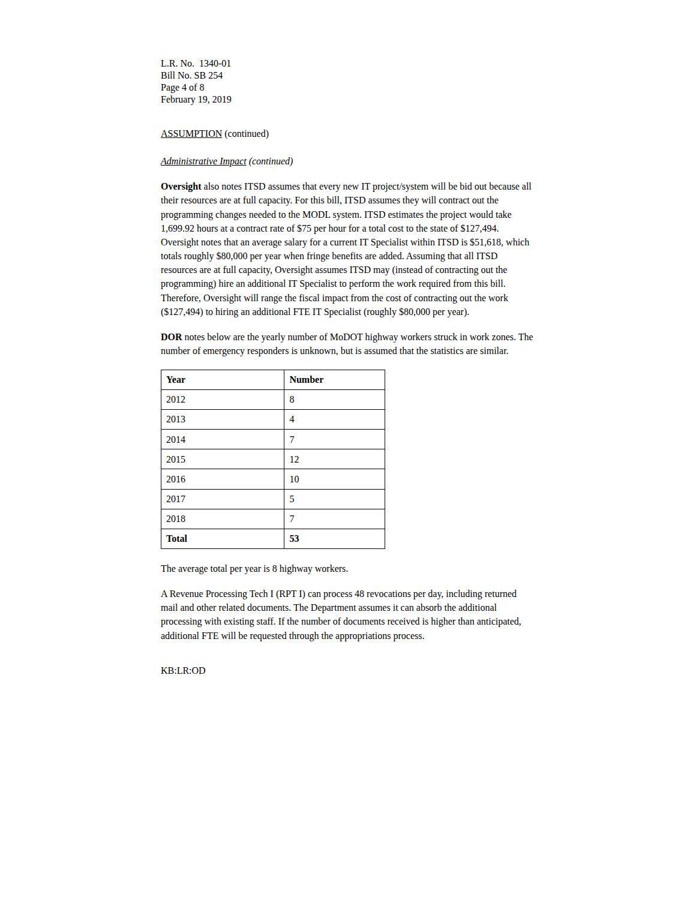L.R. No. 1340-01
Bill No. SB 254
Page 4 of 8
February 19, 2019
ASSUMPTION (continued)
Administrative Impact (continued)
Oversight also notes ITSD assumes that every new IT project/system will be bid out because all their resources are at full capacity. For this bill, ITSD assumes they will contract out the programming changes needed to the MODL system. ITSD estimates the project would take 1,699.92 hours at a contract rate of $75 per hour for a total cost to the state of $127,494. Oversight notes that an average salary for a current IT Specialist within ITSD is $51,618, which totals roughly $80,000 per year when fringe benefits are added. Assuming that all ITSD resources are at full capacity, Oversight assumes ITSD may (instead of contracting out the programming) hire an additional IT Specialist to perform the work required from this bill. Therefore, Oversight will range the fiscal impact from the cost of contracting out the work ($127,494) to hiring an additional FTE IT Specialist (roughly $80,000 per year).
DOR notes below are the yearly number of MoDOT highway workers struck in work zones. The number of emergency responders is unknown, but is assumed that the statistics are similar.
| Year | Number |
| --- | --- |
| 2012 | 8 |
| 2013 | 4 |
| 2014 | 7 |
| 2015 | 12 |
| 2016 | 10 |
| 2017 | 5 |
| 2018 | 7 |
| Total | 53 |
The average total per year is 8 highway workers.
A Revenue Processing Tech I (RPT I) can process 48 revocations per day, including returned mail and other related documents. The Department assumes it can absorb the additional processing with existing staff. If the number of documents received is higher than anticipated, additional FTE will be requested through the appropriations process.
KB:LR:OD